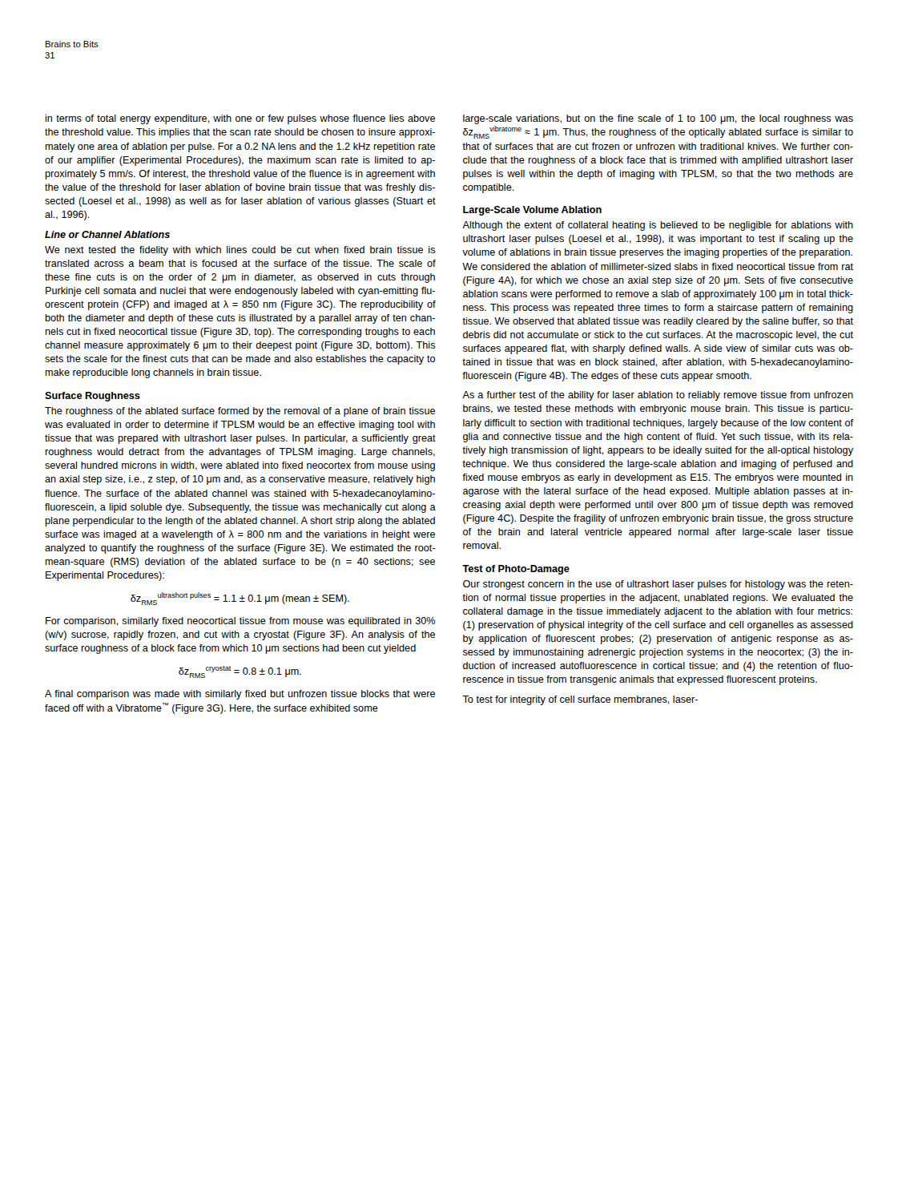Brains to Bits
31
in terms of total energy expenditure, with one or few pulses whose fluence lies above the threshold value. This implies that the scan rate should be chosen to insure approximately one area of ablation per pulse. For a 0.2 NA lens and the 1.2 kHz repetition rate of our amplifier (Experimental Procedures), the maximum scan rate is limited to approximately 5 mm/s. Of interest, the threshold value of the fluence is in agreement with the value of the threshold for laser ablation of bovine brain tissue that was freshly dissected (Loesel et al., 1998) as well as for laser ablation of various glasses (Stuart et al., 1996).
Line or Channel Ablations
We next tested the fidelity with which lines could be cut when fixed brain tissue is translated across a beam that is focused at the surface of the tissue. The scale of these fine cuts is on the order of 2 μm in diameter, as observed in cuts through Purkinje cell somata and nuclei that were endogenously labeled with cyan-emitting fluorescent protein (CFP) and imaged at λ = 850 nm (Figure 3C). The reproducibility of both the diameter and depth of these cuts is illustrated by a parallel array of ten channels cut in fixed neocortical tissue (Figure 3D, top). The corresponding troughs to each channel measure approximately 6 μm to their deepest point (Figure 3D, bottom). This sets the scale for the finest cuts that can be made and also establishes the capacity to make reproducible long channels in brain tissue.
Surface Roughness
The roughness of the ablated surface formed by the removal of a plane of brain tissue was evaluated in order to determine if TPLSM would be an effective imaging tool with tissue that was prepared with ultrashort laser pulses. In particular, a sufficiently great roughness would detract from the advantages of TPLSM imaging. Large channels, several hundred microns in width, were ablated into fixed neocortex from mouse using an axial step size, i.e., z step, of 10 μm and, as a conservative measure, relatively high fluence. The surface of the ablated channel was stained with 5-hexadecanoylamino-fluorescein, a lipid soluble dye. Subsequently, the tissue was mechanically cut along a plane perpendicular to the length of the ablated channel. A short strip along the ablated surface was imaged at a wavelength of λ = 800 nm and the variations in height were analyzed to quantify the roughness of the surface (Figure 3E). We estimated the root-mean-square (RMS) deviation of the ablated surface to be (n = 40 sections; see Experimental Procedures):
δzRMSultrashort pulses = 1.1 ± 0.1 μm (mean ± SEM).
For comparison, similarly fixed neocortical tissue from mouse was equilibrated in 30% (w/v) sucrose, rapidly frozen, and cut with a cryostat (Figure 3F). An analysis of the surface roughness of a block face from which 10 μm sections had been cut yielded
δzRMScryostat = 0.8 ± 0.1 μm.
A final comparison was made with similarly fixed but unfrozen tissue blocks that were faced off with a Vibratome™ (Figure 3G). Here, the surface exhibited some
large-scale variations, but on the fine scale of 1 to 100 μm, the local roughness was δzRMSvibratome ≈ 1 μm. Thus, the roughness of the optically ablated surface is similar to that of surfaces that are cut frozen or unfrozen with traditional knives. We further conclude that the roughness of a block face that is trimmed with amplified ultrashort laser pulses is well within the depth of imaging with TPLSM, so that the two methods are compatible.
Large-Scale Volume Ablation
Although the extent of collateral heating is believed to be negligible for ablations with ultrashort laser pulses (Loesel et al., 1998), it was important to test if scaling up the volume of ablations in brain tissue preserves the imaging properties of the preparation. We considered the ablation of millimeter-sized slabs in fixed neocortical tissue from rat (Figure 4A), for which we chose an axial step size of 20 μm. Sets of five consecutive ablation scans were performed to remove a slab of approximately 100 μm in total thickness. This process was repeated three times to form a staircase pattern of remaining tissue. We observed that ablated tissue was readily cleared by the saline buffer, so that debris did not accumulate or stick to the cut surfaces. At the macroscopic level, the cut surfaces appeared flat, with sharply defined walls. A side view of similar cuts was obtained in tissue that was en block stained, after ablation, with 5-hexadecanoylamino-fluorescein (Figure 4B). The edges of these cuts appear smooth.
As a further test of the ability for laser ablation to reliably remove tissue from unfrozen brains, we tested these methods with embryonic mouse brain. This tissue is particularly difficult to section with traditional techniques, largely because of the low content of glia and connective tissue and the high content of fluid. Yet such tissue, with its relatively high transmission of light, appears to be ideally suited for the all-optical histology technique. We thus considered the large-scale ablation and imaging of perfused and fixed mouse embryos as early in development as E15. The embryos were mounted in agarose with the lateral surface of the head exposed. Multiple ablation passes at increasing axial depth were performed until over 800 μm of tissue depth was removed (Figure 4C). Despite the fragility of unfrozen embryonic brain tissue, the gross structure of the brain and lateral ventricle appeared normal after large-scale laser tissue removal.
Test of Photo-Damage
Our strongest concern in the use of ultrashort laser pulses for histology was the retention of normal tissue properties in the adjacent, unablated regions. We evaluated the collateral damage in the tissue immediately adjacent to the ablation with four metrics: (1) preservation of physical integrity of the cell surface and cell organelles as assessed by application of fluorescent probes; (2) preservation of antigenic response as assessed by immunostaining adrenergic projection systems in the neocortex; (3) the induction of increased autofluorescence in cortical tissue; and (4) the retention of fluorescence in tissue from transgenic animals that expressed fluorescent proteins.
To test for integrity of cell surface membranes, laser-